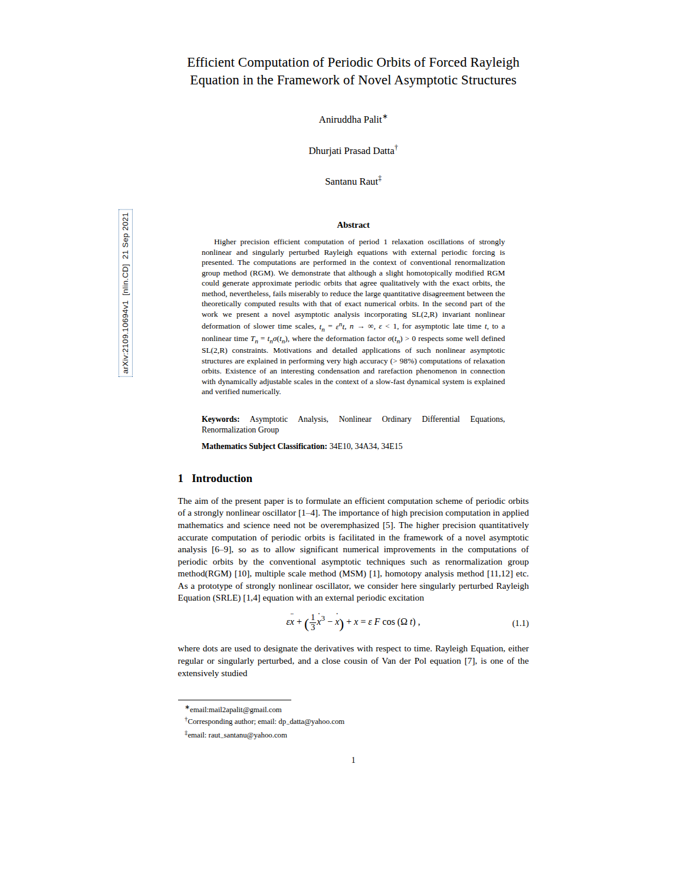arXiv:2109.10694v1 [nlin.CD] 21 Sep 2021
Efficient Computation of Periodic Orbits of Forced Rayleigh
Equation in the Framework of Novel Asymptotic Structures
Aniruddha Palit∗
Dhurjati Prasad Datta†
Santanu Raut‡
Abstract
Higher precision efficient computation of period 1 relaxation oscillations of strongly nonlinear and singularly perturbed Rayleigh equations with external periodic forcing is presented. The computations are performed in the context of conventional renormalization group method (RGM). We demonstrate that although a slight homotopically modified RGM could generate approximate periodic orbits that agree qualitatively with the exact orbits, the method, nevertheless, fails miserably to reduce the large quantitative disagreement between the theoretically computed results with that of exact numerical orbits. In the second part of the work we present a novel asymptotic analysis incorporating SL(2,R) invariant nonlinear deformation of slower time scales, tn = εnt, n → ∞, ε < 1, for asymptotic late time t, to a nonlinear time Tn = tnσ(tn), where the deformation factor σ(tn) > 0 respects some well defined SL(2,R) constraints. Motivations and detailed applications of such nonlinear asymptotic structures are explained in performing very high accuracy (> 98%) computations of relaxation orbits. Existence of an interesting condensation and rarefaction phenomenon in connection with dynamically adjustable scales in the context of a slow-fast dynamical system is explained and verified numerically.
Keywords: Asymptotic Analysis, Nonlinear Ordinary Differential Equations, Renormalization Group
Mathematics Subject Classification: 34E10, 34A34, 34E15
1 Introduction
The aim of the present paper is to formulate an efficient computation scheme of periodic orbits of a strongly nonlinear oscillator [1–4]. The importance of high precision computation in applied mathematics and science need not be overemphasized [5]. The higher precision quantitatively accurate computation of periodic orbits is facilitated in the framework of a novel asymptotic analysis [6–9], so as to allow significant numerical improvements in the computations of periodic orbits by the conventional asymptotic techniques such as renormalization group method(RGM) [10], multiple scale method (MSM) [1], homotopy analysis method [11,12] etc. As a prototype of strongly nonlinear oscillator, we consider here singularly perturbed Rayleigh Equation (SRLE) [1,4] equation with an external periodic excitation
εx + (13 x3 − x) + x = ε F cos (Ω t) , (1.1)
where dots are used to designate the derivatives with respect to time. Rayleigh Equation, either regular or singularly perturbed, and a close cousin of Van der Pol equation [7], is one of the extensively studied
∗email:mail2apalit@gmail.com
†Corresponding author; email: dp−datta@yahoo.com
‡email: raut−santanu@yahoo.com
1